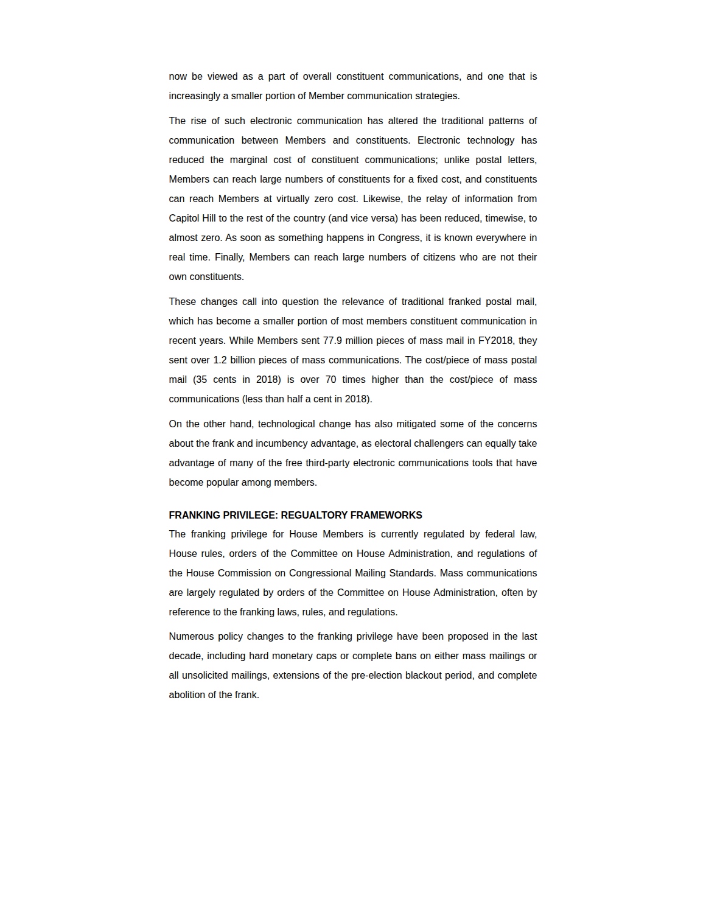now be viewed as a part of overall constituent communications, and one that is increasingly a smaller portion of Member communication strategies.
The rise of such electronic communication has altered the traditional patterns of communication between Members and constituents. Electronic technology has reduced the marginal cost of constituent communications; unlike postal letters, Members can reach large numbers of constituents for a fixed cost, and constituents can reach Members at virtually zero cost. Likewise, the relay of information from Capitol Hill to the rest of the country (and vice versa) has been reduced, timewise, to almost zero. As soon as something happens in Congress, it is known everywhere in real time. Finally, Members can reach large numbers of citizens who are not their own constituents.
These changes call into question the relevance of traditional franked postal mail, which has become a smaller portion of most members constituent communication in recent years. While Members sent 77.9 million pieces of mass mail in FY2018, they sent over 1.2 billion pieces of mass communications. The cost/piece of mass postal mail (35 cents in 2018) is over 70 times higher than the cost/piece of mass communications (less than half a cent in 2018).
On the other hand, technological change has also mitigated some of the concerns about the frank and incumbency advantage, as electoral challengers can equally take advantage of many of the free third-party electronic communications tools that have become popular among members.
Franking Privilege: Regualtory Frameworks
The franking privilege for House Members is currently regulated by federal law, House rules, orders of the Committee on House Administration, and regulations of the House Commission on Congressional Mailing Standards. Mass communications are largely regulated by orders of the Committee on House Administration, often by reference to the franking laws, rules, and regulations.
Numerous policy changes to the franking privilege have been proposed in the last decade, including hard monetary caps or complete bans on either mass mailings or all unsolicited mailings, extensions of the pre-election blackout period, and complete abolition of the frank.